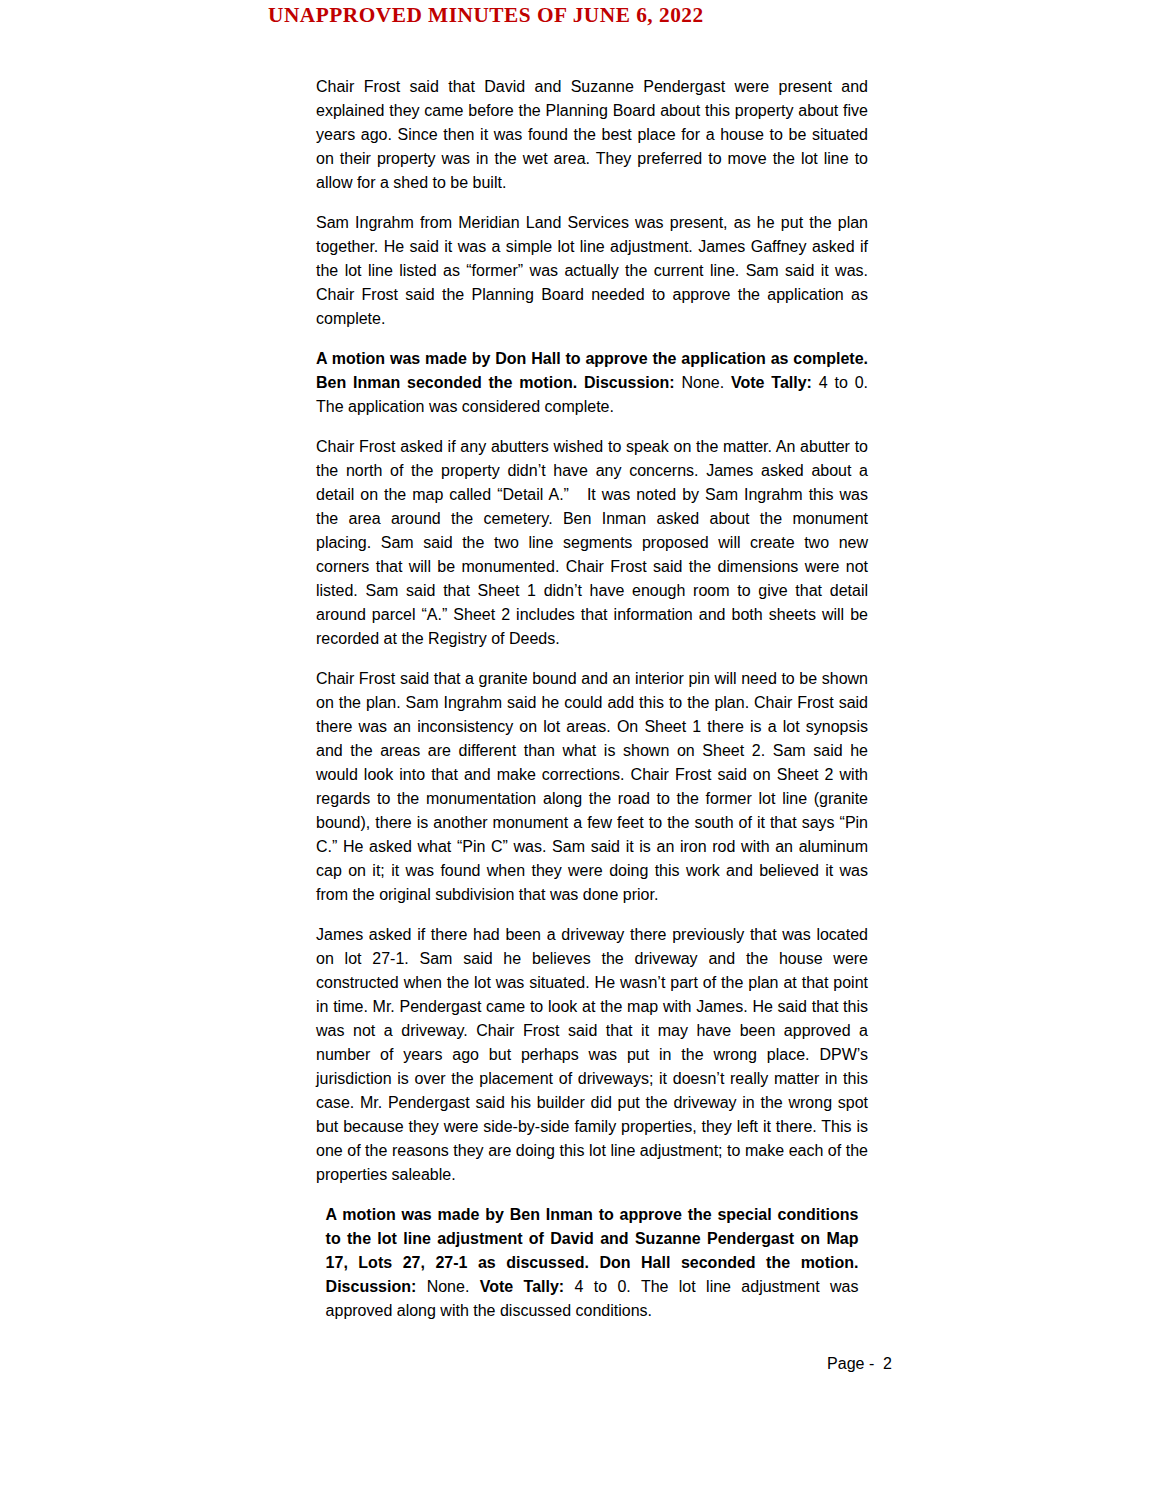Unapproved Minutes of June 6, 2022
Chair Frost said that David and Suzanne Pendergast were present and explained they came before the Planning Board about this property about five years ago. Since then it was found the best place for a house to be situated on their property was in the wet area. They preferred to move the lot line to allow for a shed to be built.
Sam Ingrahm from Meridian Land Services was present, as he put the plan together. He said it was a simple lot line adjustment. James Gaffney asked if the lot line listed as “former” was actually the current line. Sam said it was. Chair Frost said the Planning Board needed to approve the application as complete.
A motion was made by Don Hall to approve the application as complete. Ben Inman seconded the motion. Discussion: None. Vote Tally: 4 to 0. The application was considered complete.
Chair Frost asked if any abutters wished to speak on the matter. An abutter to the north of the property didn’t have any concerns. James asked about a detail on the map called “Detail A.” It was noted by Sam Ingrahm this was the area around the cemetery. Ben Inman asked about the monument placing. Sam said the two line segments proposed will create two new corners that will be monumented. Chair Frost said the dimensions were not listed. Sam said that Sheet 1 didn’t have enough room to give that detail around parcel “A.” Sheet 2 includes that information and both sheets will be recorded at the Registry of Deeds.
Chair Frost said that a granite bound and an interior pin will need to be shown on the plan. Sam Ingrahm said he could add this to the plan. Chair Frost said there was an inconsistency on lot areas. On Sheet 1 there is a lot synopsis and the areas are different than what is shown on Sheet 2. Sam said he would look into that and make corrections. Chair Frost said on Sheet 2 with regards to the monumentation along the road to the former lot line (granite bound), there is another monument a few feet to the south of it that says “Pin C.” He asked what “Pin C” was. Sam said it is an iron rod with an aluminum cap on it; it was found when they were doing this work and believed it was from the original subdivision that was done prior.
James asked if there had been a driveway there previously that was located on lot 27-1. Sam said he believes the driveway and the house were constructed when the lot was situated. He wasn’t part of the plan at that point in time. Mr. Pendergast came to look at the map with James. He said that this was not a driveway. Chair Frost said that it may have been approved a number of years ago but perhaps was put in the wrong place. DPW’s jurisdiction is over the placement of driveways; it doesn’t really matter in this case. Mr. Pendergast said his builder did put the driveway in the wrong spot but because they were side-by-side family properties, they left it there. This is one of the reasons they are doing this lot line adjustment; to make each of the properties saleable.
A motion was made by Ben Inman to approve the special conditions to the lot line adjustment of David and Suzanne Pendergast on Map 17, Lots 27, 27-1 as discussed. Don Hall seconded the motion. Discussion: None. Vote Tally: 4 to 0. The lot line adjustment was approved along with the discussed conditions.
Page - 2